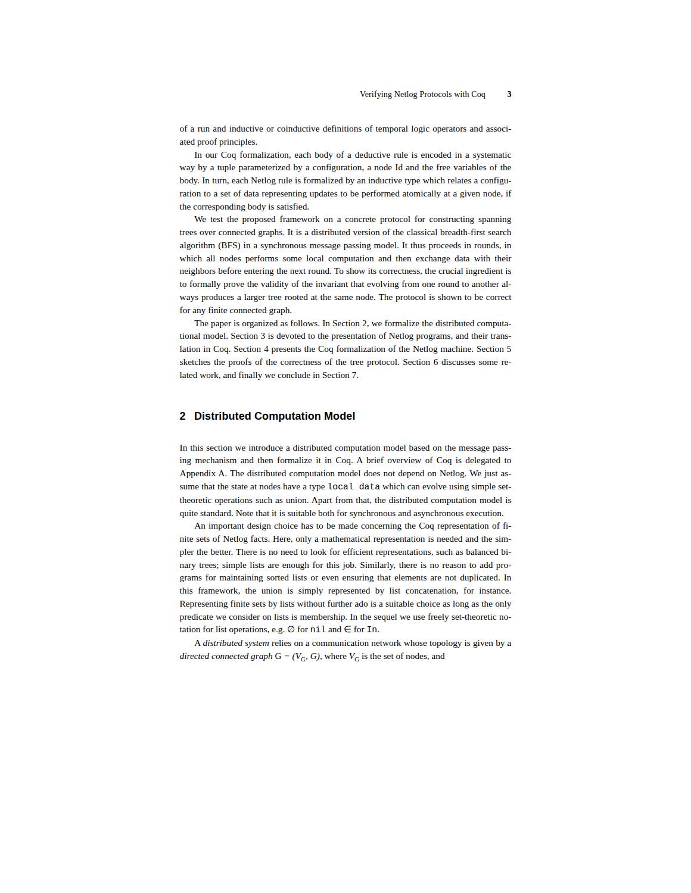Verifying Netlog Protocols with Coq 3
of a run and inductive or coinductive definitions of temporal logic operators and associated proof principles.
In our Coq formalization, each body of a deductive rule is encoded in a systematic way by a tuple parameterized by a configuration, a node Id and the free variables of the body. In turn, each Netlog rule is formalized by an inductive type which relates a configuration to a set of data representing updates to be performed atomically at a given node, if the corresponding body is satisfied.
We test the proposed framework on a concrete protocol for constructing spanning trees over connected graphs. It is a distributed version of the classical breadth-first search algorithm (BFS) in a synchronous message passing model. It thus proceeds in rounds, in which all nodes performs some local computation and then exchange data with their neighbors before entering the next round. To show its correctness, the crucial ingredient is to formally prove the validity of the invariant that evolving from one round to another always produces a larger tree rooted at the same node. The protocol is shown to be correct for any finite connected graph.
The paper is organized as follows. In Section 2, we formalize the distributed computational model. Section 3 is devoted to the presentation of Netlog programs, and their translation in Coq. Section 4 presents the Coq formalization of the Netlog machine. Section 5 sketches the proofs of the correctness of the tree protocol. Section 6 discusses some related work, and finally we conclude in Section 7.
2 Distributed Computation Model
In this section we introduce a distributed computation model based on the message passing mechanism and then formalize it in Coq. A brief overview of Coq is delegated to Appendix A. The distributed computation model does not depend on Netlog. We just assume that the state at nodes have a type local data which can evolve using simple set-theoretic operations such as union. Apart from that, the distributed computation model is quite standard. Note that it is suitable both for synchronous and asynchronous execution.
An important design choice has to be made concerning the Coq representation of finite sets of Netlog facts. Here, only a mathematical representation is needed and the simpler the better. There is no need to look for efficient representations, such as balanced binary trees; simple lists are enough for this job. Similarly, there is no reason to add programs for maintaining sorted lists or even ensuring that elements are not duplicated. In this framework, the union is simply represented by list concatenation, for instance. Representing finite sets by lists without further ado is a suitable choice as long as the only predicate we consider on lists is membership. In the sequel we use freely set-theoretic notation for list operations, e.g. ∅ for nil and ∈ for In.
A distributed system relies on a communication network whose topology is given by a directed connected graph G = (VG, G), where VG is the set of nodes, and